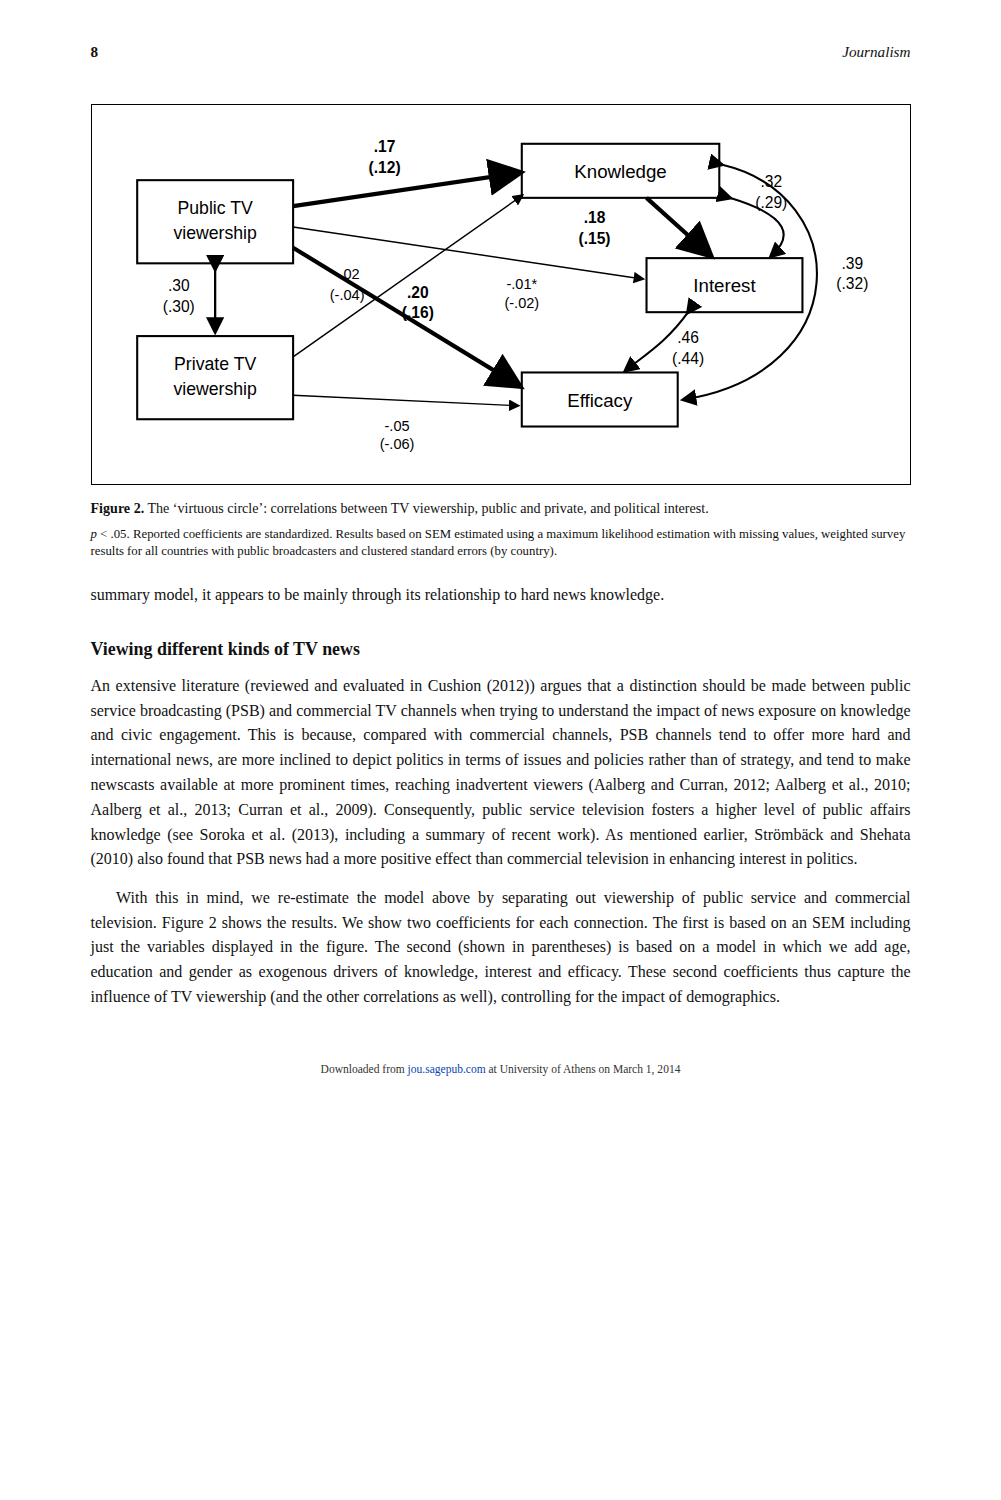8 Journalism
Path diagram of the virtuous circle Structural equation model showing standardized coefficients linking public TV viewership and private TV viewership to knowledge, interest and efficacy. Public TV viewership Private TV viewership Knowledge Interest Efficacy .17 (.12) .20 (.16) -.01* (-.02) -.02 (-.04) -.05 (-.06) .18 (.15) .30 (.30) .32 (.29) .46 (.44) .39 (.32)
Figure 2. The ‘virtuous circle’: correlations between TV viewership, public and private, and political interest. p < .05. Reported coefficients are standardized. Results based on SEM estimated using a maximum likelihood estimation with missing values, weighted survey results for all countries with public broadcasters and clustered standard errors (by country).
summary model, it appears to be mainly through its relationship to hard news knowledge.
Viewing different kinds of TV news
An extensive literature (reviewed and evaluated in Cushion (2012)) argues that a distinction should be made between public service broadcasting (PSB) and commercial TV channels when trying to understand the impact of news exposure on knowledge and civic engagement. This is because, compared with commercial channels, PSB channels tend to offer more hard and international news, are more inclined to depict politics in terms of issues and policies rather than of strategy, and tend to make newscasts available at more prominent times, reaching inadvertent viewers (Aalberg and Curran, 2012; Aalberg et al., 2010; Aalberg et al., 2013; Curran et al., 2009). Consequently, public service television fosters a higher level of public affairs knowledge (see Soroka et al. (2013), including a summary of recent work). As mentioned earlier, Strömbäck and Shehata (2010) also found that PSB news had a more positive effect than commercial television in enhancing interest in politics.
With this in mind, we re-estimate the model above by separating out viewership of public service and commercial television. Figure 2 shows the results. We show two coefficients for each connection. The first is based on an SEM including just the variables displayed in the figure. The second (shown in parentheses) is based on a model in which we add age, education and gender as exogenous drivers of knowledge, interest and efficacy. These second coefficients thus capture the influence of TV viewership (and the other correlations as well), controlling for the impact of demographics.
Downloaded from jou.sagepub.com at University of Athens on March 1, 2014